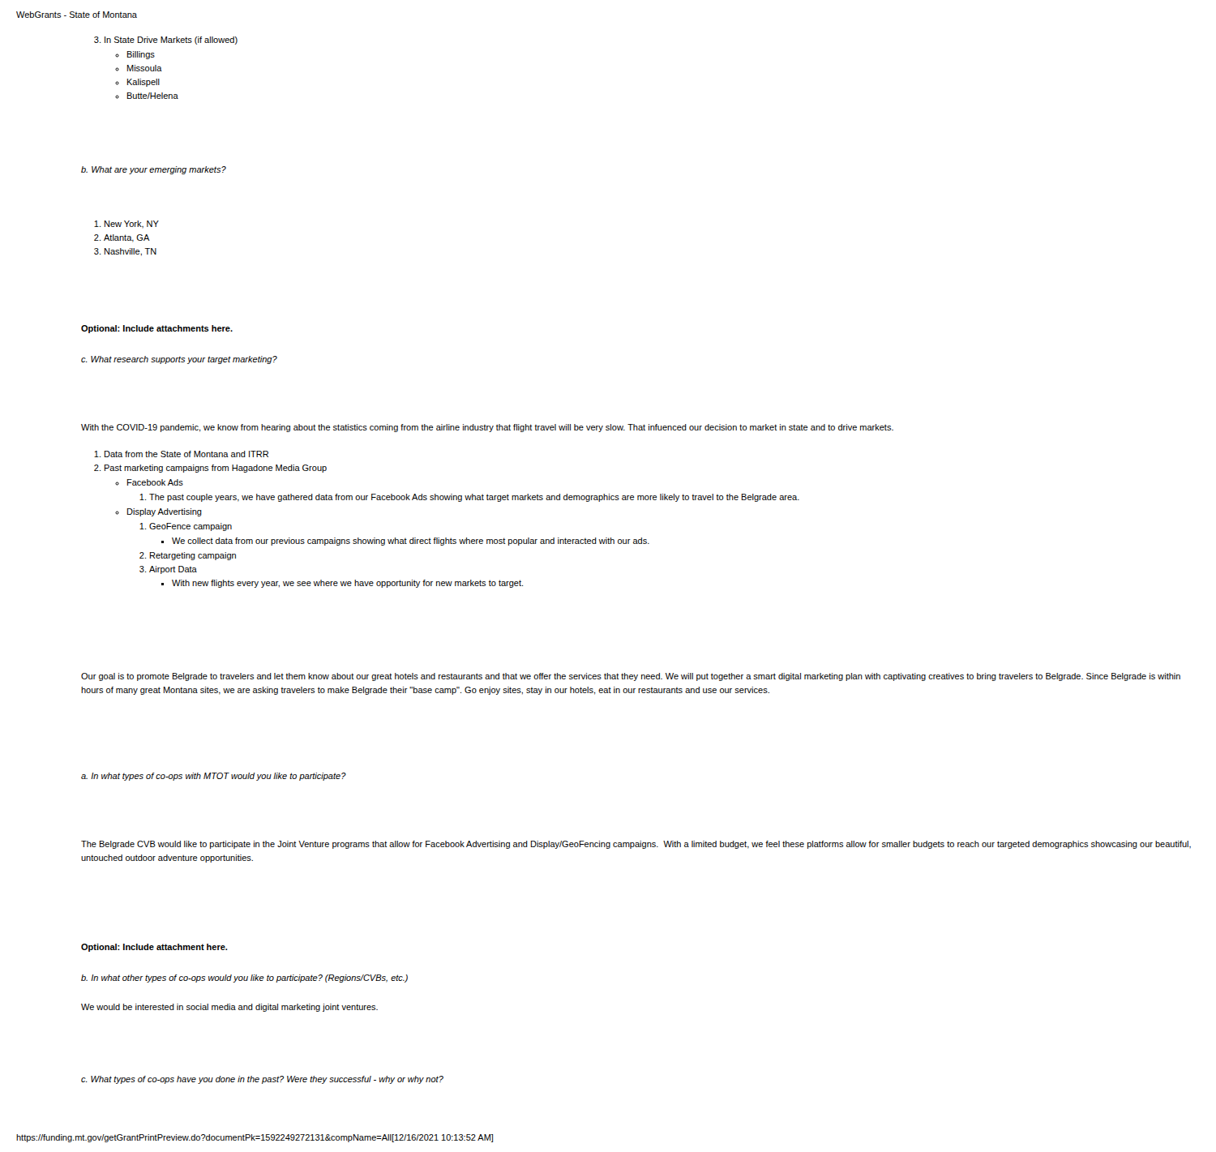WebGrants - State of Montana
In State Drive Markets (if allowed)
Billings
Missoula
Kalispell
Butte/Helena
b. What are your emerging markets?
New York, NY
Atlanta, GA
Nashville, TN
Optional: Include attachments here.
c. What research supports your target marketing?
With the COVID-19 pandemic, we know from hearing about the statistics coming from the airline industry that flight travel will be very slow. That infuenced our decision to market in state and to drive markets.
Data from the State of Montana and ITRR
Past marketing campaigns from Hagadone Media Group
Facebook Ads
The past couple years, we have gathered data from our Facebook Ads showing what target markets and demographics are more likely to travel to the Belgrade area.
Display Advertising
GeoFence campaign
We collect data from our previous campaigns showing what direct flights where most popular and interacted with our ads.
Retargeting campaign
Airport Data
With new flights every year, we see where we have opportunity for new markets to target.
Our goal is to promote Belgrade to travelers and let them know about our great hotels and restaurants and that we offer the services that they need. We will put together a smart digital marketing plan with captivating creatives to bring travelers to Belgrade. Since Belgrade is within hours of many great Montana sites, we are asking travelers to make Belgrade their "base camp". Go enjoy sites, stay in our hotels, eat in our restaurants and use our services.
a. In what types of co-ops with MTOT would you like to participate?
The Belgrade CVB would like to participate in the Joint Venture programs that allow for Facebook Advertising and Display/GeoFencing campaigns. With a limited budget, we feel these platforms allow for smaller budgets to reach our targeted demographics showcasing our beautiful, untouched outdoor adventure opportunities.
Optional: Include attachment here.
b. In what other types of co-ops would you like to participate? (Regions/CVBs, etc.)
We would be interested in social media and digital marketing joint ventures.
c. What types of co-ops have you done in the past? Were they successful - why or why not?
https://funding.mt.gov/getGrantPrintPreview.do?documentPk=1592249272131&compName=All[12/16/2021 10:13:52 AM]